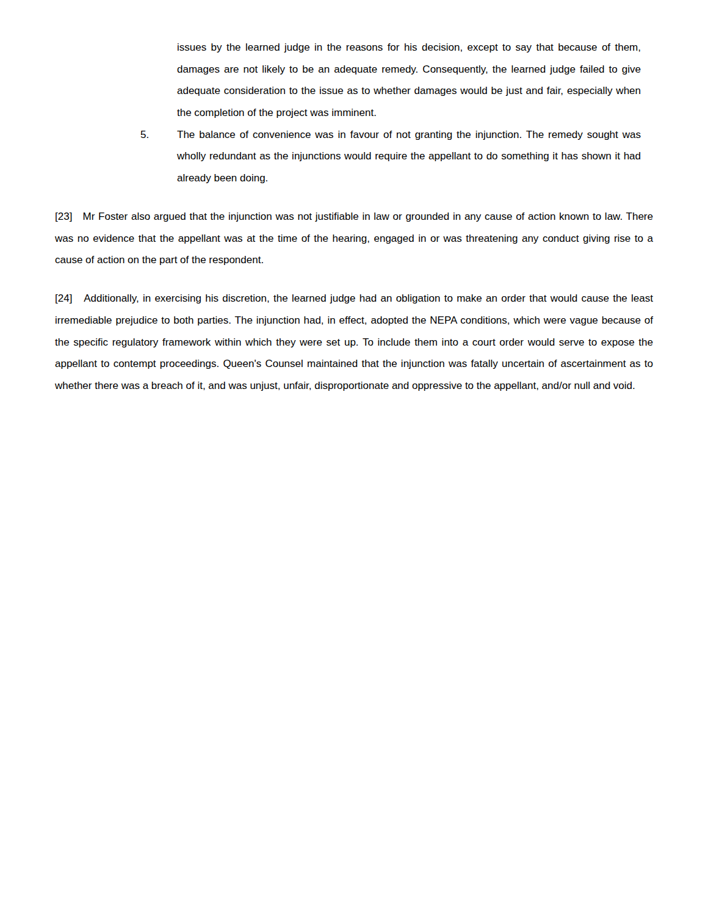issues by the learned judge in the reasons for his decision, except to say that because of them, damages are not likely to be an adequate remedy. Consequently, the learned judge failed to give adequate consideration to the issue as to whether damages would be just and fair, especially when the completion of the project was imminent.
5. The balance of convenience was in favour of not granting the injunction. The remedy sought was wholly redundant as the injunctions would require the appellant to do something it has shown it had already been doing.
[23] Mr Foster also argued that the injunction was not justifiable in law or grounded in any cause of action known to law. There was no evidence that the appellant was at the time of the hearing, engaged in or was threatening any conduct giving rise to a cause of action on the part of the respondent.
[24] Additionally, in exercising his discretion, the learned judge had an obligation to make an order that would cause the least irremediable prejudice to both parties. The injunction had, in effect, adopted the NEPA conditions, which were vague because of the specific regulatory framework within which they were set up. To include them into a court order would serve to expose the appellant to contempt proceedings. Queen's Counsel maintained that the injunction was fatally uncertain of ascertainment as to whether there was a breach of it, and was unjust, unfair, disproportionate and oppressive to the appellant, and/or null and void.